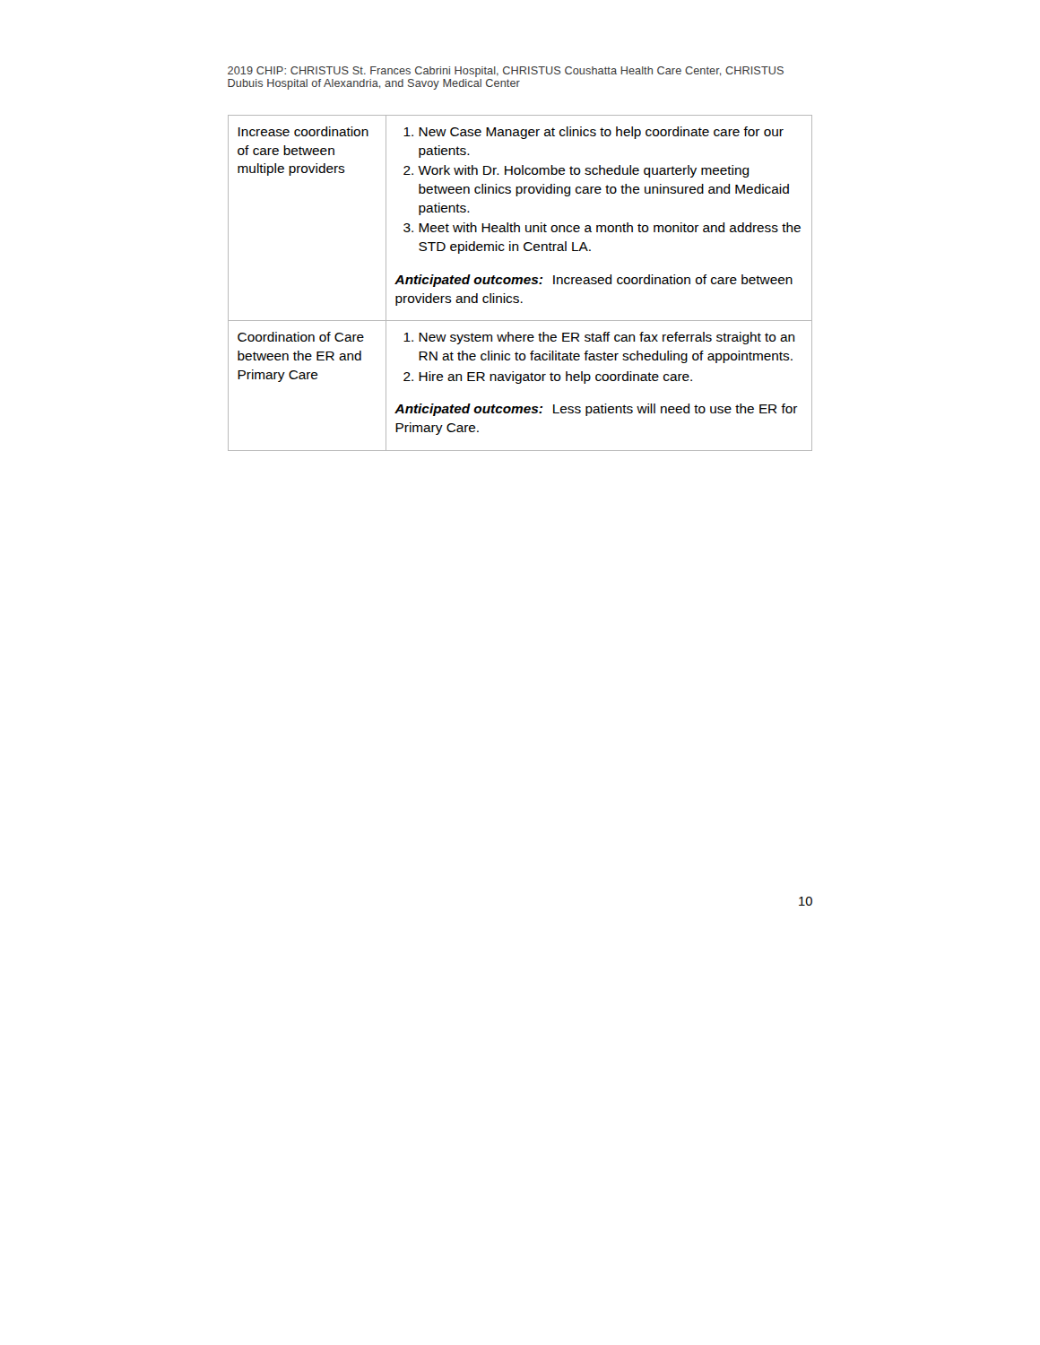2019 CHIP: CHRISTUS St. Frances Cabrini Hospital, CHRISTUS Coushatta Health Care Center, CHRISTUS Dubuis Hospital of Alexandria, and Savoy Medical Center
| Increase coordination of care between multiple providers | New Case Manager at clinics to help coordinate care for our patients. Work with Dr. Holcombe to schedule quarterly meeting between clinics providing care to the uninsured and Medicaid patients. Meet with Health unit once a month to monitor and address the STD epidemic in Central LA. Anticipated outcomes: Increased coordination of care between providers and clinics. |
| Coordination of Care between the ER and Primary Care | New system where the ER staff can fax referrals straight to an RN at the clinic to facilitate faster scheduling of appointments. Hire an ER navigator to help coordinate care. Anticipated outcomes: Less patients will need to use the ER for Primary Care. |
10